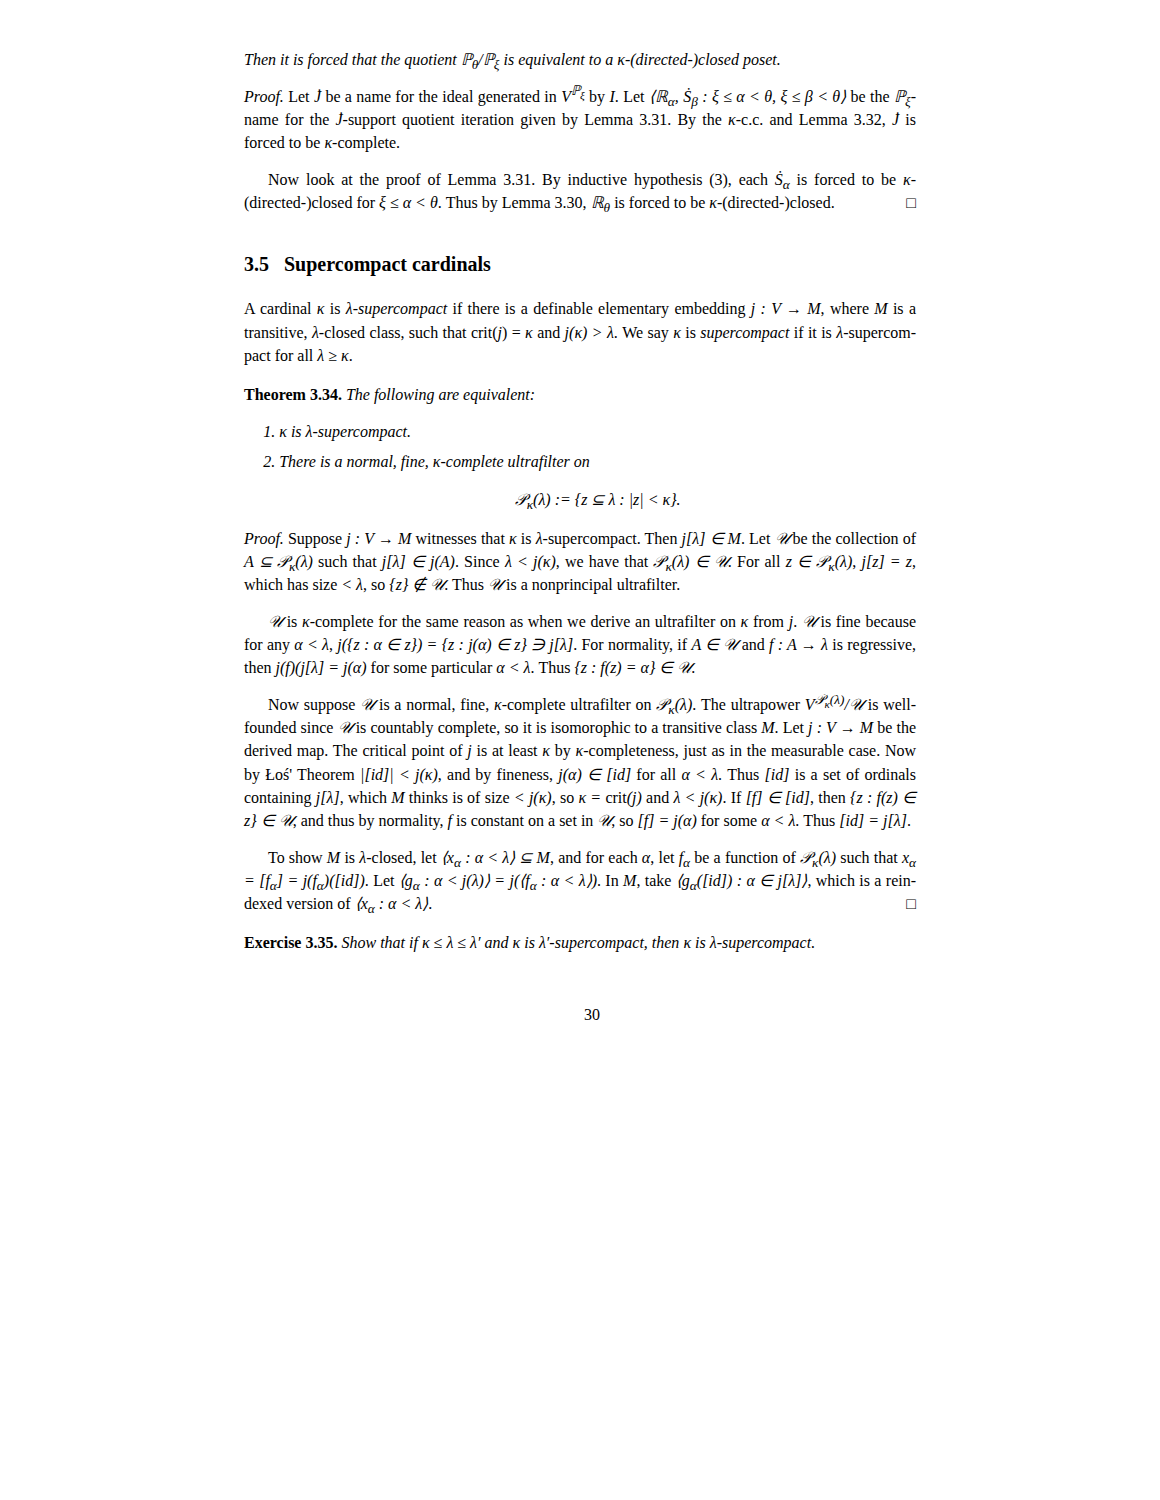Then it is forced that the quotient ℙθ/ℙξ is equivalent to a κ-(directed-)closed poset.
Proof. Let J̇ be a name for the ideal generated in Vℙξ by I. Let ⟨ℝα, Ṡβ : ξ ≤ α < θ, ξ ≤ β < θ⟩ be the ℙξ-name for the J̇-support quotient iteration given by Lemma 3.31. By the κ-c.c. and Lemma 3.32, J̇ is forced to be κ-complete.
Now look at the proof of Lemma 3.31. By inductive hypothesis (3), each Ṡα is forced to be κ-(directed-)closed for ξ ≤ α < θ. Thus by Lemma 3.30, ℝθ is forced to be κ-(directed-)closed. □
3.5 Supercompact cardinals
A cardinal κ is λ-supercompact if there is a definable elementary embedding j : V → M, where M is a transitive, λ-closed class, such that crit(j) = κ and j(κ) > λ. We say κ is supercompact if it is λ-supercompact for all λ ≥ κ.
Theorem 3.34. The following are equivalent:
κ is λ-supercompact.
There is a normal, fine, κ-complete ultrafilter on
𝒫κ(λ) := {z ⊆ λ : |z| < κ}.
Proof. Suppose j : V → M witnesses that κ is λ-supercompact. Then j[λ] ∈ M. Let 𝒰 be the collection of A ⊆ 𝒫κ(λ) such that j[λ] ∈ j(A). Since λ < j(κ), we have that 𝒫κ(λ) ∈ 𝒰. For all z ∈ 𝒫κ(λ), j[z] = z, which has size < λ, so {z} ∉ 𝒰. Thus 𝒰 is a nonprincipal ultrafilter.
𝒰 is κ-complete for the same reason as when we derive an ultrafilter on κ from j. 𝒰 is fine because for any α < λ, j({z : α ∈ z}) = {z : j(α) ∈ z} ∋ j[λ]. For normality, if A ∈ 𝒰 and f : A → λ is regressive, then j(f)(j[λ] = j(α) for some particular α < λ. Thus {z : f(z) = α} ∈ 𝒰.
Now suppose 𝒰 is a normal, fine, κ-complete ultrafilter on 𝒫κ(λ). The ultrapower V𝒫κ(λ)/𝒰 is well-founded since 𝒰 is countably complete, so it is isomorophic to a transitive class M. Let j : V → M be the derived map. The critical point of j is at least κ by κ-completeness, just as in the measurable case. Now by Łoś' Theorem |[id]| < j(κ), and by fineness, j(α) ∈ [id] for all α < λ. Thus [id] is a set of ordinals containing j[λ], which M thinks is of size < j(κ), so κ = crit(j) and λ < j(κ). If [f] ∈ [id], then {z : f(z) ∈ z} ∈ 𝒰, and thus by normality, f is constant on a set in 𝒰, so [f] = j(α) for some α < λ. Thus [id] = j[λ].
To show M is λ-closed, let ⟨xα : α < λ⟩ ⊆ M, and for each α, let fα be a function of 𝒫κ(λ) such that xα = [fα] = j(fα)([id]). Let ⟨gα : α < j(λ)⟩ = j(⟨fα : α < λ⟩). In M, take ⟨gα([id]) : α ∈ j[λ]⟩, which is a reindexed version of ⟨xα : α < λ⟩. □
Exercise 3.35. Show that if κ ≤ λ ≤ λ′ and κ is λ′-supercompact, then κ is λ-supercompact.
30